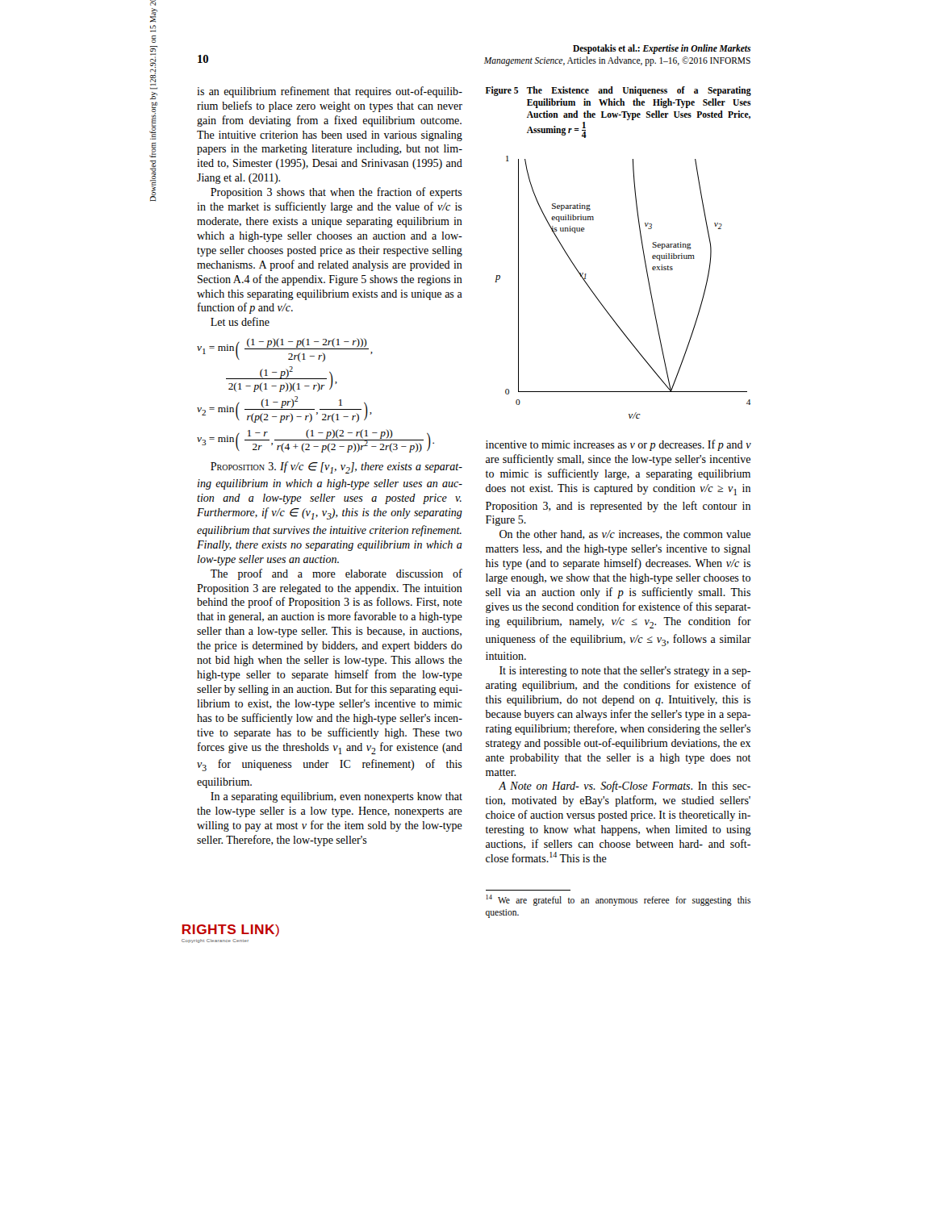Downloaded from informs.org by [128.2.92.19] on 15 May 2017, at 06:50 . For personal use only, all rights reserved.
10
Despotakis et al.: Expertise in Online Markets
Management Science, Articles in Advance, pp. 1–16, ©2016 INFORMS
is an equilibrium refinement that requires out-of-equilibrium beliefs to place zero weight on types that can never gain from deviating from a fixed equilibrium outcome. The intuitive criterion has been used in various signaling papers in the marketing literature including, but not limited to, Simester (1995), Desai and Srinivasan (1995) and Jiang et al. (2011).
Proposition 3 shows that when the fraction of experts in the market is sufficiently large and the value of v/c is moderate, there exists a unique separating equilibrium in which a high-type seller chooses an auction and a low-type seller chooses posted price as their respective selling mechanisms. A proof and related analysis are provided in Section A.4 of the appendix. Figure 5 shows the regions in which this separating equilibrium exists and is unique as a function of p and v/c.
Let us define
ν1 = min( (1 − p)(1 − p(1 − 2r(1 − r))) 2r(1 − r) ,
(1 − p)2 2(1 − p(1 − p))(1 − r)r ),
ν2 = min( (1 − pr)2 r(p(2 − pr) − r) , 1 2r(1 − r) ),
ν3 = min( 1 − r 2r , (1 − p)(2 − r(1 − p)) r(4 + (2 − p(2 − p))r2 − 2r(3 − p)) ).
Proposition 3. If v/c ∈ [ν1, ν2], there exists a separating equilibrium in which a high-type seller uses an auction and a low-type seller uses a posted price v. Furthermore, if v/c ∈ (ν1, ν3), this is the only separating equilibrium that survives the intuitive criterion refinement. Finally, there exists no separating equilibrium in which a low-type seller uses an auction.
The proof and a more elaborate discussion of Proposition 3 are relegated to the appendix. The intuition behind the proof of Proposition 3 is as follows. First, note that in general, an auction is more favorable to a high-type seller than a low-type seller. This is because, in auctions, the price is determined by bidders, and expert bidders do not bid high when the seller is low-type. This allows the high-type seller to separate himself from the low-type seller by selling in an auction. But for this separating equilibrium to exist, the low-type seller's incentive to mimic has to be sufficiently low and the high-type seller's incentive to separate has to be sufficiently high. These two forces give us the thresholds ν1 and ν2 for existence (and ν3 for uniqueness under IC refinement) of this equilibrium.
In a separating equilibrium, even nonexperts know that the low-type seller is a low type. Hence, nonexperts are willing to pay at most v for the item sold by the low-type seller. Therefore, the low-type seller's
Figure 5 The Existence and Uniqueness of a Separating Equilibrium in Which the High-Type Seller Uses Auction and the Low-Type Seller Uses Posted Price, Assuming r = 14
1
0
p
0
4
v/c
Separating
equilibrium
is unique
Separating
equilibrium
exists
ν1
ν2
ν3
incentive to mimic increases as v or p decreases. If p and v are sufficiently small, since the low-type seller's incentive to mimic is sufficiently large, a separating equilibrium does not exist. This is captured by condition v/c ≥ ν1 in Proposition 3, and is represented by the left contour in Figure 5.
On the other hand, as v/c increases, the common value matters less, and the high-type seller's incentive to signal his type (and to separate himself) decreases. When v/c is large enough, we show that the high-type seller chooses to sell via an auction only if p is sufficiently small. This gives us the second condition for existence of this separating equilibrium, namely, v/c ≤ ν2. The condition for uniqueness of the equilibrium, v/c ≤ ν3, follows a similar intuition.
It is interesting to note that the seller's strategy in a separating equilibrium, and the conditions for existence of this equilibrium, do not depend on q. Intuitively, this is because buyers can always infer the seller's type in a separating equilibrium; therefore, when considering the seller's strategy and possible out-of-equilibrium deviations, the ex ante probability that the seller is a high type does not matter.
A Note on Hard- vs. Soft-Close Formats. In this section, motivated by eBay's platform, we studied sellers' choice of auction versus posted price. It is theoretically interesting to know what happens, when limited to using auctions, if sellers can choose between hard- and soft-close formats.14 This is the
14 We are grateful to an anonymous referee for suggesting this question.
RIGHTS LINK) Copyright Clearance Center